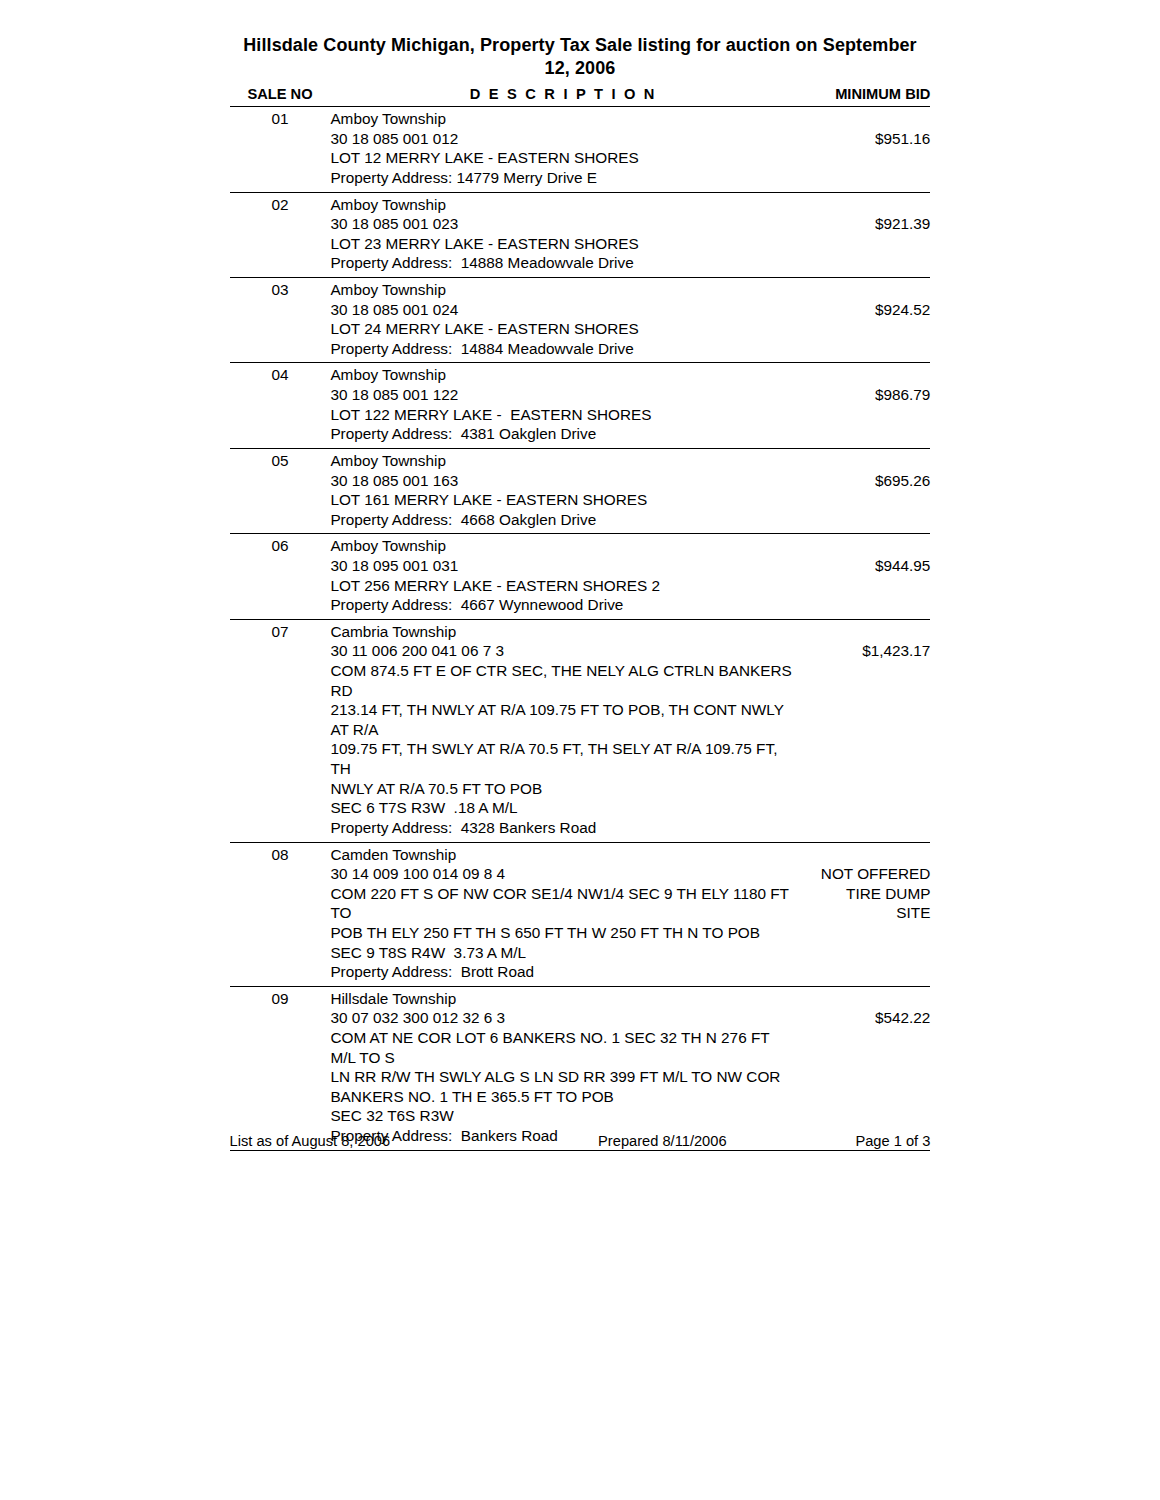Hillsdale County Michigan, Property Tax Sale listing for auction on September 12, 2006
| SALE NO | D E S C R I P T I O N | MINIMUM BID |
| --- | --- | --- |
| 01 | Amboy Township 30 18 085 001 012 LOT 12 MERRY LAKE - EASTERN SHORES Property Address: 14779 Merry Drive E | $951.16 |
| 02 | Amboy Township 30 18 085 001 023 LOT 23 MERRY LAKE - EASTERN SHORES Property Address: 14888 Meadowvale Drive | $921.39 |
| 03 | Amboy Township 30 18 085 001 024 LOT 24 MERRY LAKE - EASTERN SHORES Property Address: 14884 Meadowvale Drive | $924.52 |
| 04 | Amboy Township 30 18 085 001 122 LOT 122 MERRY LAKE - EASTERN SHORES Property Address: 4381 Oakglen Drive | $986.79 |
| 05 | Amboy Township 30 18 085 001 163 LOT 161 MERRY LAKE - EASTERN SHORES Property Address: 4668 Oakglen Drive | $695.26 |
| 06 | Amboy Township 30 18 095 001 031 LOT 256 MERRY LAKE - EASTERN SHORES 2 Property Address: 4667 Wynnewood Drive | $944.95 |
| 07 | Cambria Township 30 11 006 200 041 06 7 3 COM 874.5 FT E OF CTR SEC, THE NELY ALG CTRLN BANKERS RD 213.14 FT, TH NWLY AT R/A 109.75 FT TO POB, TH CONT NWLY AT R/A 109.75 FT, TH SWLY AT R/A 70.5 FT, TH SELY AT R/A 109.75 FT, TH NWLY AT R/A 70.5 FT TO POB SEC 6 T7S R3W .18 A M/L Property Address: 4328 Bankers Road | $1,423.17 |
| 08 | Camden Township 30 14 009 100 014 09 8 4 COM 220 FT S OF NW COR SE1/4 NW1/4 SEC 9 TH ELY 1180 FT TO POB TH ELY 250 FT TH S 650 FT TH W 250 FT TH N TO POB SEC 9 T8S R4W 3.73 A M/L Property Address: Brott Road | NOT OFFERED TIRE DUMP SITE |
| 09 | Hillsdale Township 30 07 032 300 012 32 6 3 COM AT NE COR LOT 6 BANKERS NO. 1 SEC 32 TH N 276 FT M/L TO S LN RR R/W TH SWLY ALG S LN SD RR 399 FT M/L TO NW COR BANKERS NO. 1 TH E 365.5 FT TO POB SEC 32 T6S R3W Property Address: Bankers Road | $542.22 |
| List as of August 8, 2006 | Prepared 8/11/2006 | Page 1 of 3 |